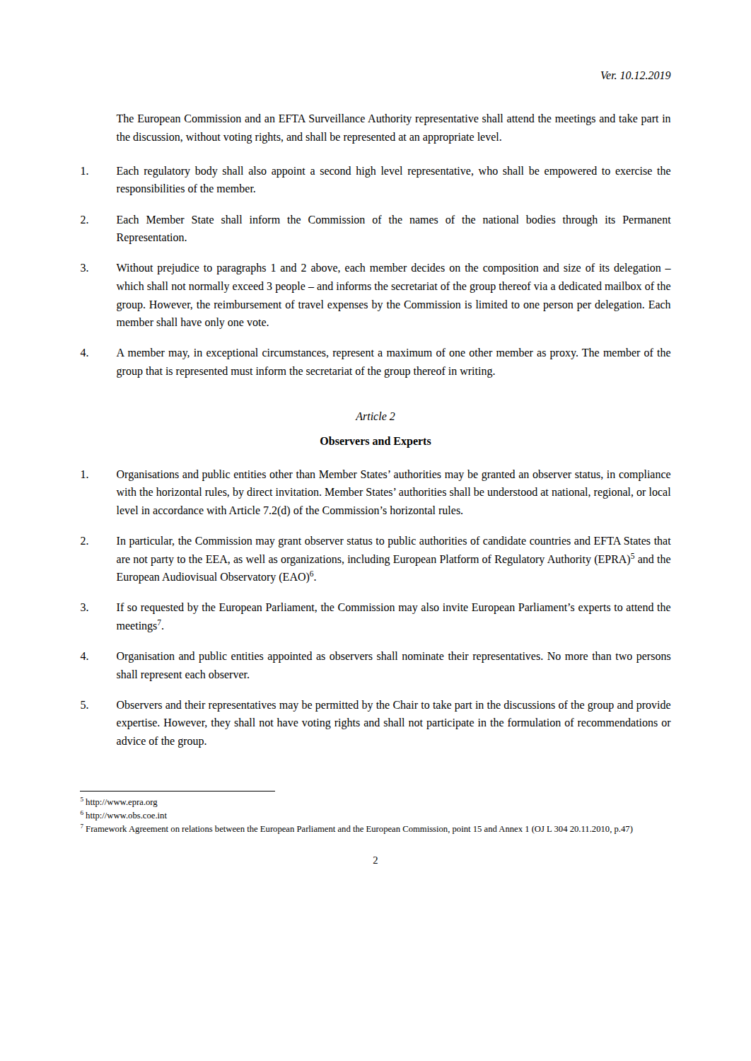Ver. 10.12.2019
The European Commission and an EFTA Surveillance Authority representative shall attend the meetings and take part in the discussion, without voting rights, and shall be represented at an appropriate level.
Each regulatory body shall also appoint a second high level representative, who shall be empowered to exercise the responsibilities of the member.
Each Member State shall inform the Commission of the names of the national bodies through its Permanent Representation.
Without prejudice to paragraphs 1 and 2 above, each member decides on the composition and size of its delegation – which shall not normally exceed 3 people – and informs the secretariat of the group thereof via a dedicated mailbox of the group. However, the reimbursement of travel expenses by the Commission is limited to one person per delegation. Each member shall have only one vote.
A member may, in exceptional circumstances, represent a maximum of one other member as proxy. The member of the group that is represented must inform the secretariat of the group thereof in writing.
Article 2
Observers and Experts
Organisations and public entities other than Member States’ authorities may be granted an observer status, in compliance with the horizontal rules, by direct invitation. Member States’ authorities shall be understood at national, regional, or local level in accordance with Article 7.2(d) of the Commission’s horizontal rules.
In particular, the Commission may grant observer status to public authorities of candidate countries and EFTA States that are not party to the EEA, as well as organizations, including European Platform of Regulatory Authority (EPRA)5 and the European Audiovisual Observatory (EAO)6.
If so requested by the European Parliament, the Commission may also invite European Parliament’s experts to attend the meetings7.
Organisation and public entities appointed as observers shall nominate their representatives. No more than two persons shall represent each observer.
Observers and their representatives may be permitted by the Chair to take part in the discussions of the group and provide expertise. However, they shall not have voting rights and shall not participate in the formulation of recommendations or advice of the group.
5 http://www.epra.org
6 http://www.obs.coe.int
7 Framework Agreement on relations between the European Parliament and the European Commission, point 15 and Annex 1 (OJ L 304 20.11.2010, p.47)
2